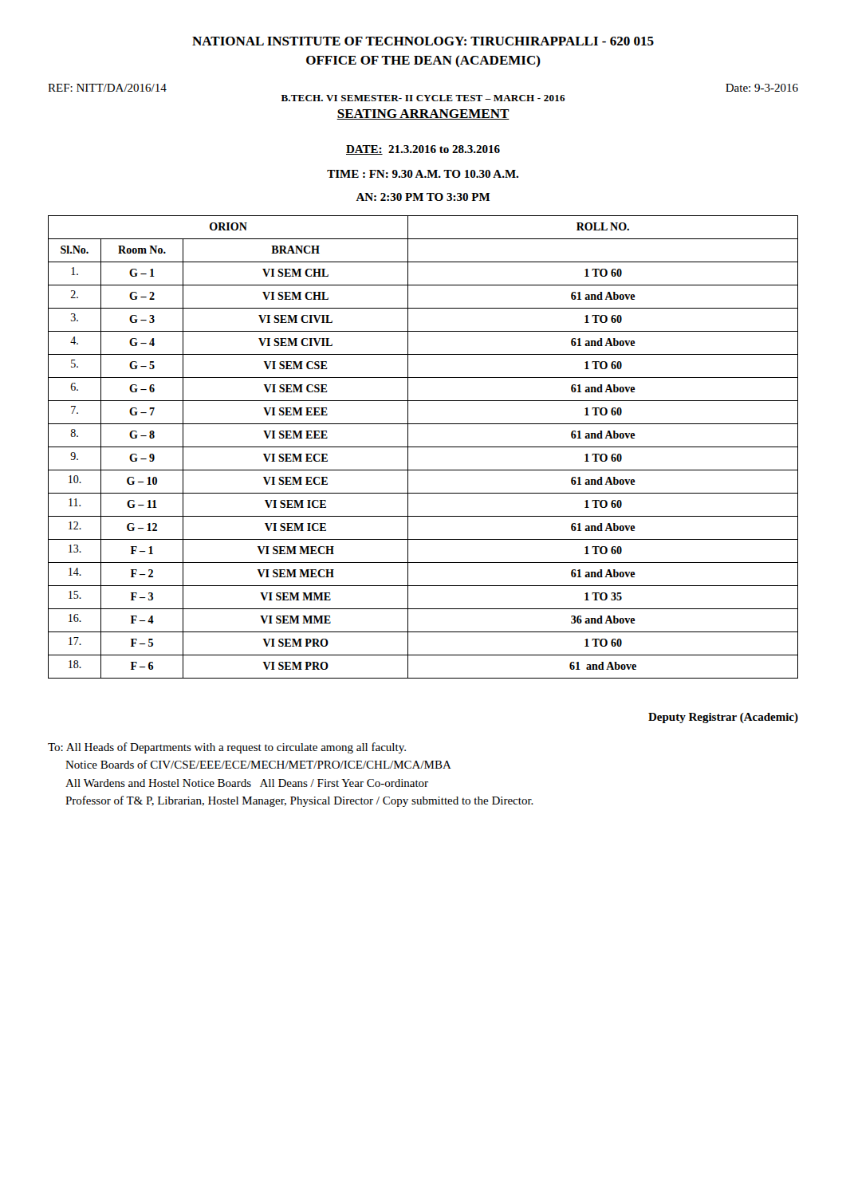NATIONAL INSTITUTE OF TECHNOLOGY: TIRUCHIRAPPALLI - 620 015
OFFICE OF THE DEAN (ACADEMIC)
REF: NITT/DA/2016/14 Date: 9-3-2016
B.TECH. VI SEMESTER- II CYCLE TEST – MARCH - 2016
SEATING ARRANGEMENT
DATE: 21.3.2016 to 28.3.2016
TIME : FN: 9.30 A.M. TO 10.30 A.M.
AN: 2:30 PM TO 3:30 PM
| ORION | ROLL NO. |
| --- | --- |
| Sl.No. | Room No. | BRANCH | |
| 1. | G – 1 | VI SEM CHL | 1 TO 60 |
| 2. | G – 2 | VI SEM CHL | 61 and Above |
| 3. | G – 3 | VI SEM CIVIL | 1 TO 60 |
| 4. | G – 4 | VI SEM CIVIL | 61 and Above |
| 5. | G – 5 | VI SEM CSE | 1 TO 60 |
| 6. | G – 6 | VI SEM CSE | 61 and Above |
| 7. | G – 7 | VI SEM EEE | 1 TO 60 |
| 8. | G – 8 | VI SEM EEE | 61 and Above |
| 9. | G – 9 | VI SEM ECE | 1 TO 60 |
| 10. | G – 10 | VI SEM ECE | 61 and Above |
| 11. | G – 11 | VI SEM ICE | 1 TO 60 |
| 12. | G – 12 | VI SEM ICE | 61 and Above |
| 13. | F – 1 | VI SEM MECH | 1 TO 60 |
| 14. | F – 2 | VI SEM MECH | 61 and Above |
| 15. | F – 3 | VI SEM MME | 1 TO 35 |
| 16. | F – 4 | VI SEM MME | 36 and Above |
| 17. | F – 5 | VI SEM PRO | 1 TO 60 |
| 18. | F – 6 | VI SEM PRO | 61 and Above |
Deputy Registrar (Academic)
To: All Heads of Departments with a request to circulate among all faculty. Notice Boards of CIV/CSE/EEE/ECE/MECH/MET/PRO/ICE/CHL/MCA/MBA All Wardens and Hostel Notice Boards All Deans / First Year Co-ordinator Professor of T& P, Librarian, Hostel Manager, Physical Director / Copy submitted to the Director.